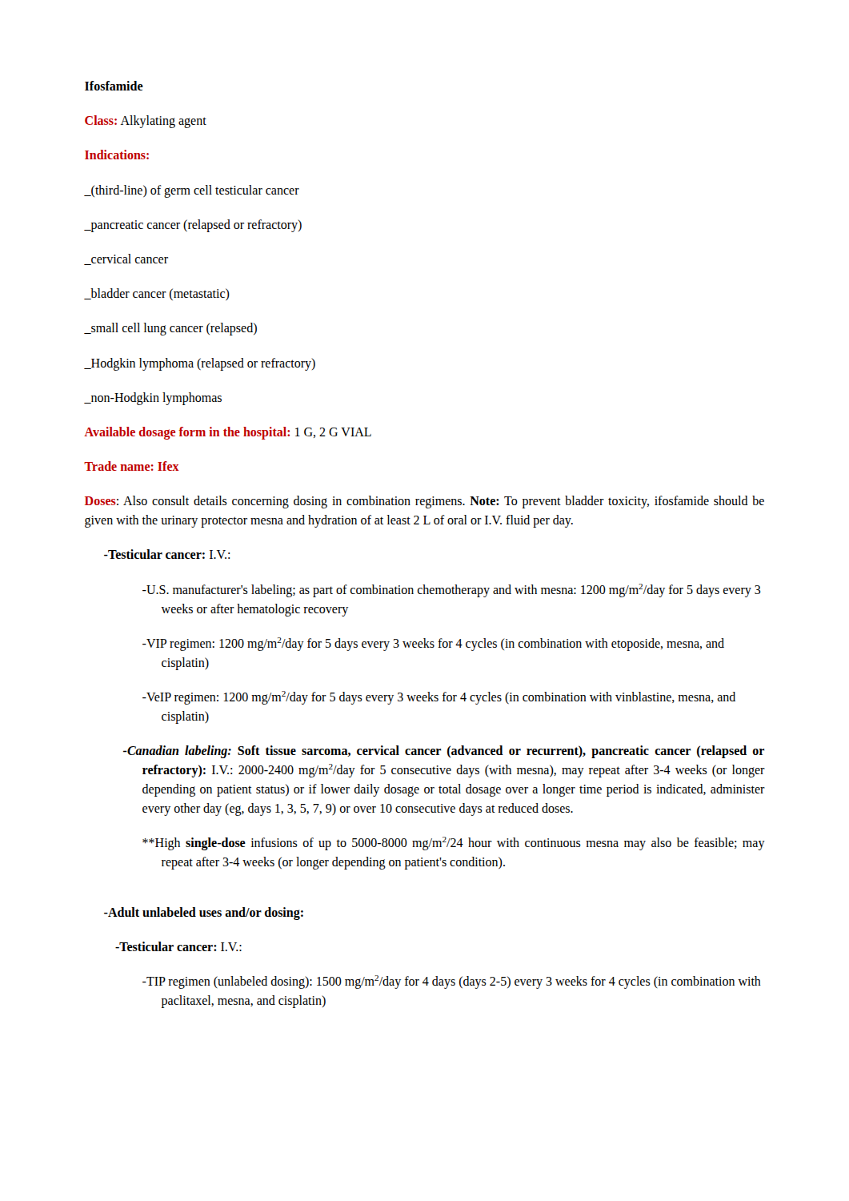Ifosfamide
Class: Alkylating agent
Indications:
_(third-line) of germ cell testicular cancer
_pancreatic cancer (relapsed or refractory)
_cervical cancer
_bladder cancer (metastatic)
_small cell lung cancer (relapsed)
_Hodgkin lymphoma (relapsed or refractory)
_non-Hodgkin lymphomas
Available dosage form in the hospital: 1 G, 2 G VIAL
Trade name: Ifex
Doses: Also consult details concerning dosing in combination regimens. Note: To prevent bladder toxicity, ifosfamide should be given with the urinary protector mesna and hydration of at least 2 L of oral or I.V. fluid per day.
-Testicular cancer: I.V.:
-U.S. manufacturer's labeling; as part of combination chemotherapy and with mesna: 1200 mg/m2/day for 5 days every 3 weeks or after hematologic recovery
-VIP regimen: 1200 mg/m2/day for 5 days every 3 weeks for 4 cycles (in combination with etoposide, mesna, and cisplatin)
-VeIP regimen: 1200 mg/m2/day for 5 days every 3 weeks for 4 cycles (in combination with vinblastine, mesna, and cisplatin)
-Canadian labeling: Soft tissue sarcoma, cervical cancer (advanced or recurrent), pancreatic cancer (relapsed or refractory): I.V.: 2000-2400 mg/m2/day for 5 consecutive days (with mesna), may repeat after 3-4 weeks (or longer depending on patient status) or if lower daily dosage or total dosage over a longer time period is indicated, administer every other day (eg, days 1, 3, 5, 7, 9) or over 10 consecutive days at reduced doses.
**High single-dose infusions of up to 5000-8000 mg/m2/24 hour with continuous mesna may also be feasible; may repeat after 3-4 weeks (or longer depending on patient's condition).
-Adult unlabeled uses and/or dosing:
-Testicular cancer: I.V.:
-TIP regimen (unlabeled dosing): 1500 mg/m2/day for 4 days (days 2-5) every 3 weeks for 4 cycles (in combination with paclitaxel, mesna, and cisplatin)